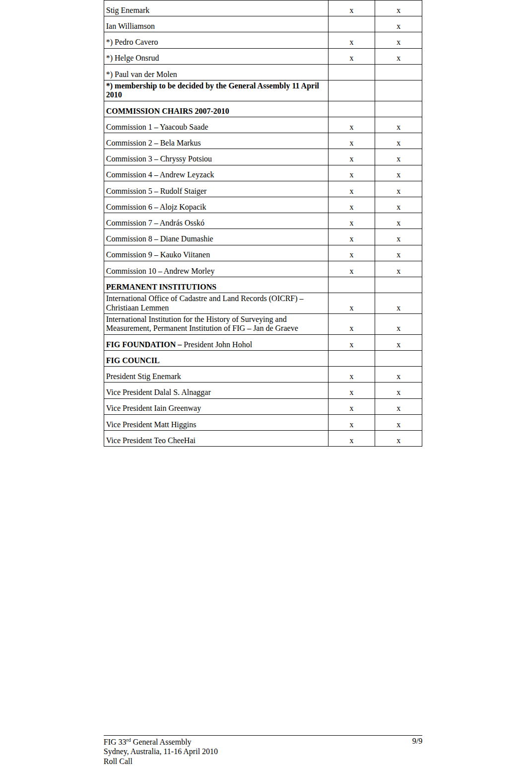| Stig Enemark | x | x |
| Ian Williamson | | x |
| *) Pedro Cavero | x | x |
| *) Helge Onsrud | x | x |
| *) Paul van der Molen | | |
| *) membership to be decided by the General Assembly 11 April 2010 | | |
| COMMISSION CHAIRS 2007-2010 | | |
| Commission 1 – Yaacoub Saade | x | x |
| Commission 2 – Bela Markus | x | x |
| Commission 3 – Chryssy Potsiou | x | x |
| Commission 4 – Andrew Leyzack | x | x |
| Commission 5 – Rudolf Staiger | x | x |
| Commission 6 – Alojz Kopacik | x | x |
| Commission 7 – András Osskó | x | x |
| Commission 8 – Diane Dumashie | x | x |
| Commission 9 – Kauko Viitanen | x | x |
| Commission 10 – Andrew Morley | x | x |
| PERMANENT INSTITUTIONS | | |
| International Office of Cadastre and Land Records (OICRF) – Christiaan Lemmen | x | x |
| International Institution for the History of Surveying and Measurement, Permanent Institution of FIG – Jan de Graeve | x | x |
| FIG FOUNDATION – President John Hohol | x | x |
| FIG COUNCIL | | |
| President Stig Enemark | x | x |
| Vice President Dalal S. Alnaggar | x | x |
| Vice President Iain Greenway | x | x |
| Vice President Matt Higgins | x | x |
| Vice President Teo CheeHai | x | x |
9/9
FIG 33rd General Assembly
Sydney, Australia, 11-16 April 2010
Roll Call